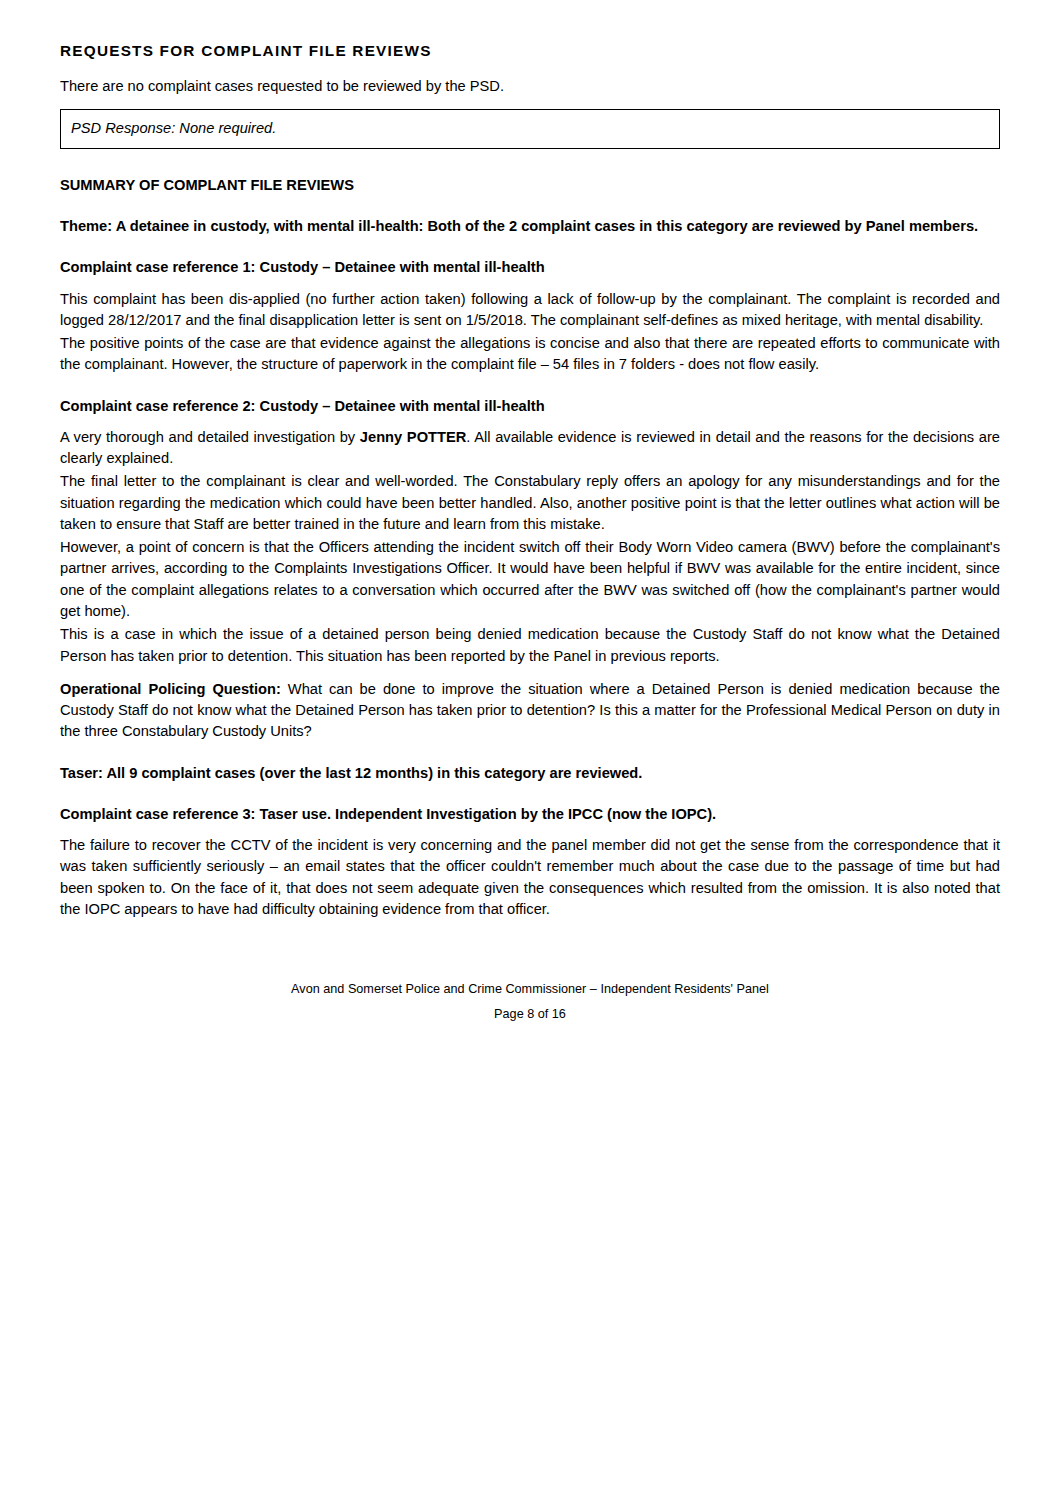REQUESTS FOR COMPLAINT FILE REVIEWS
There are no complaint cases requested to be reviewed by the PSD.
PSD Response: None required.
SUMMARY OF COMPLANT FILE REVIEWS
Theme: A detainee in custody, with mental ill-health: Both of the 2 complaint cases in this category are reviewed by Panel members.
Complaint case reference 1: Custody – Detainee with mental ill-health
This complaint has been dis-applied (no further action taken) following a lack of follow-up by the complainant. The complaint is recorded and logged 28/12/2017 and the final disapplication letter is sent on 1/5/2018. The complainant self-defines as mixed heritage, with mental disability.
The positive points of the case are that evidence against the allegations is concise and also that there are repeated efforts to communicate with the complainant. However, the structure of paperwork in the complaint file – 54 files in 7 folders - does not flow easily.
Complaint case reference 2: Custody – Detainee with mental ill-health
A very thorough and detailed investigation by Jenny POTTER. All available evidence is reviewed in detail and the reasons for the decisions are clearly explained.
The final letter to the complainant is clear and well-worded. The Constabulary reply offers an apology for any misunderstandings and for the situation regarding the medication which could have been better handled. Also, another positive point is that the letter outlines what action will be taken to ensure that Staff are better trained in the future and learn from this mistake.
However, a point of concern is that the Officers attending the incident switch off their Body Worn Video camera (BWV) before the complainant's partner arrives, according to the Complaints Investigations Officer. It would have been helpful if BWV was available for the entire incident, since one of the complaint allegations relates to a conversation which occurred after the BWV was switched off (how the complainant's partner would get home).
This is a case in which the issue of a detained person being denied medication because the Custody Staff do not know what the Detained Person has taken prior to detention. This situation has been reported by the Panel in previous reports.
Operational Policing Question: What can be done to improve the situation where a Detained Person is denied medication because the Custody Staff do not know what the Detained Person has taken prior to detention? Is this a matter for the Professional Medical Person on duty in the three Constabulary Custody Units?
Taser: All 9 complaint cases (over the last 12 months) in this category are reviewed.
Complaint case reference 3: Taser use. Independent Investigation by the IPCC (now the IOPC).
The failure to recover the CCTV of the incident is very concerning and the panel member did not get the sense from the correspondence that it was taken sufficiently seriously – an email states that the officer couldn't remember much about the case due to the passage of time but had been spoken to. On the face of it, that does not seem adequate given the consequences which resulted from the omission. It is also noted that the IOPC appears to have had difficulty obtaining evidence from that officer.
Avon and Somerset Police and Crime Commissioner – Independent Residents' Panel
Page 8 of 16